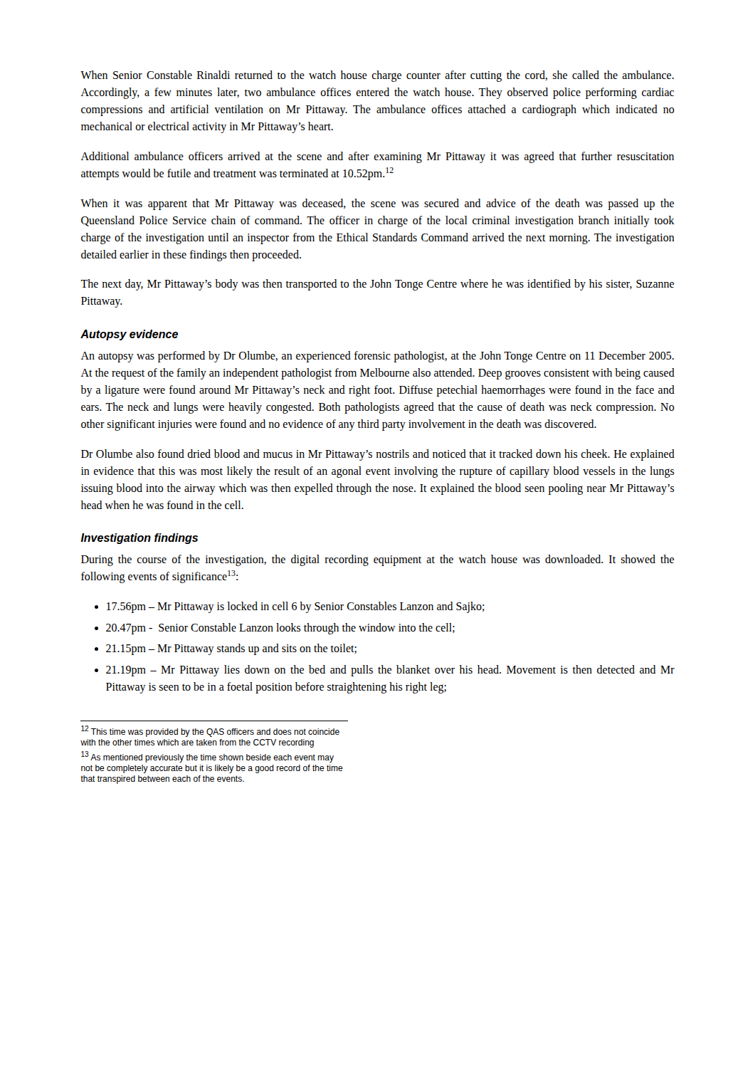When Senior Constable Rinaldi returned to the watch house charge counter after cutting the cord, she called the ambulance. Accordingly, a few minutes later, two ambulance offices entered the watch house. They observed police performing cardiac compressions and artificial ventilation on Mr Pittaway. The ambulance offices attached a cardiograph which indicated no mechanical or electrical activity in Mr Pittaway’s heart.
Additional ambulance officers arrived at the scene and after examining Mr Pittaway it was agreed that further resuscitation attempts would be futile and treatment was terminated at 10.52pm.12
When it was apparent that Mr Pittaway was deceased, the scene was secured and advice of the death was passed up the Queensland Police Service chain of command. The officer in charge of the local criminal investigation branch initially took charge of the investigation until an inspector from the Ethical Standards Command arrived the next morning. The investigation detailed earlier in these findings then proceeded.
The next day, Mr Pittaway’s body was then transported to the John Tonge Centre where he was identified by his sister, Suzanne Pittaway.
Autopsy evidence
An autopsy was performed by Dr Olumbe, an experienced forensic pathologist, at the John Tonge Centre on 11 December 2005. At the request of the family an independent pathologist from Melbourne also attended. Deep grooves consistent with being caused by a ligature were found around Mr Pittaway’s neck and right foot. Diffuse petechial haemorrhages were found in the face and ears. The neck and lungs were heavily congested. Both pathologists agreed that the cause of death was neck compression. No other significant injuries were found and no evidence of any third party involvement in the death was discovered.
Dr Olumbe also found dried blood and mucus in Mr Pittaway’s nostrils and noticed that it tracked down his cheek. He explained in evidence that this was most likely the result of an agonal event involving the rupture of capillary blood vessels in the lungs issuing blood into the airway which was then expelled through the nose. It explained the blood seen pooling near Mr Pittaway’s head when he was found in the cell.
Investigation findings
During the course of the investigation, the digital recording equipment at the watch house was downloaded. It showed the following events of significance13:
17.56pm – Mr Pittaway is locked in cell 6 by Senior Constables Lanzon and Sajko;
20.47pm - Senior Constable Lanzon looks through the window into the cell;
21.15pm – Mr Pittaway stands up and sits on the toilet;
21.19pm – Mr Pittaway lies down on the bed and pulls the blanket over his head. Movement is then detected and Mr Pittaway is seen to be in a foetal position before straightening his right leg;
12 This time was provided by the QAS officers and does not coincide with the other times which are taken from the CCTV recording
13 As mentioned previously the time shown beside each event may not be completely accurate but it is likely be a good record of the time that transpired between each of the events.